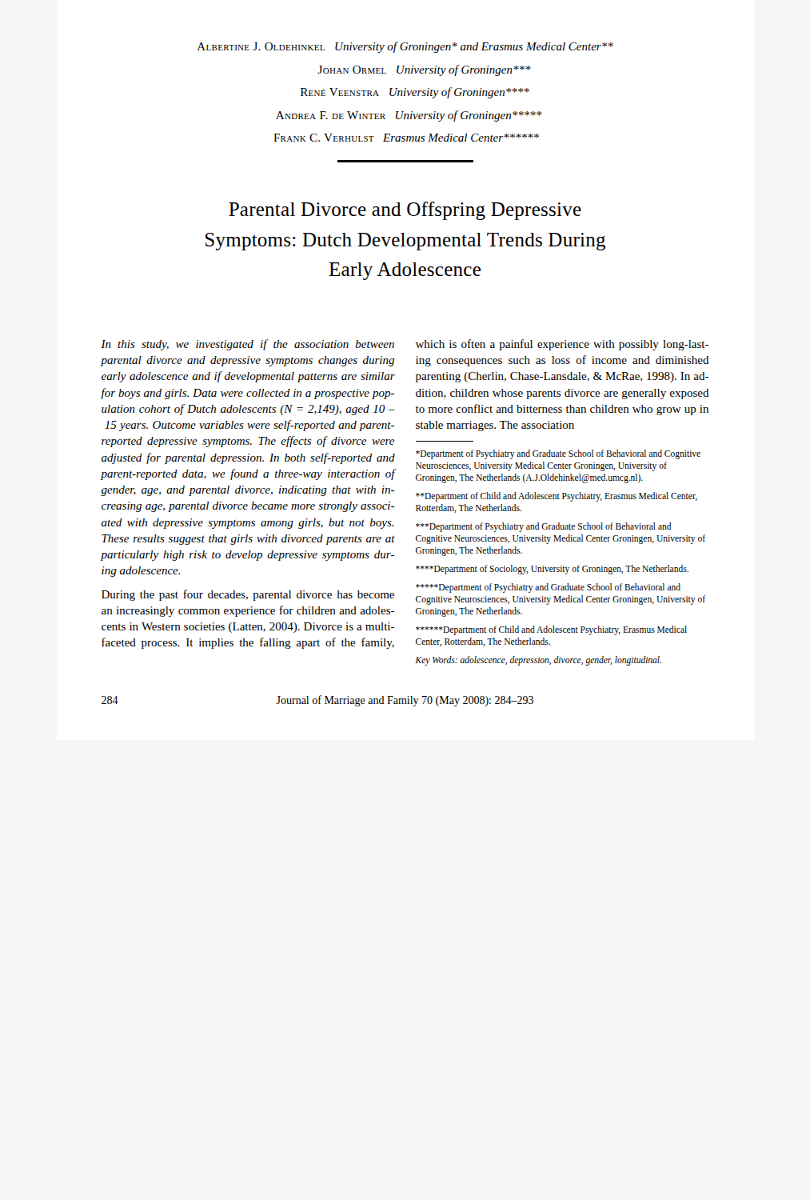Albertine J. Oldehinkel University of Groningen* and Erasmus Medical Center**
Johan Ormel University of Groningen***
René Veenstra University of Groningen****
Andrea F. de Winter University of Groningen*****
Frank C. Verhulst Erasmus Medical Center******
Parental Divorce and Offspring Depressive
Symptoms: Dutch Developmental Trends During
Early Adolescence
In this study, we investigated if the association between parental divorce and depressive symptoms changes during early adolescence and if developmental patterns are similar for boys and girls. Data were collected in a prospective population cohort of Dutch adolescents (N = 2,149), aged 10 – 15 years. Outcome variables were self-reported and parent-reported depressive symptoms. The effects of divorce were adjusted for parental depression. In both self-reported and parent-reported data, we found a three-way interaction of gender, age, and parental divorce, indicating that with increasing age, parental divorce became more strongly associated with depressive symptoms among girls, but not boys. These results suggest that girls with divorced parents are at particularly high risk to develop depressive symptoms during adolescence.
During the past four decades, parental divorce has become an increasingly common experience for children and adolescents in Western societies (Latten, 2004). Divorce is a multifaceted process. It implies the falling apart of the family, which is often a painful experience with possibly long-lasting consequences such as loss of income and diminished parenting (Cherlin, Chase-Lansdale, & McRae, 1998). In addition, children whose parents divorce are generally exposed to more conflict and bitterness than children who grow up in stable marriages. The association
*Department of Psychiatry and Graduate School of Behavioral and Cognitive Neurosciences, University Medical Center Groningen, University of Groningen, The Netherlands (A.J.Oldehinkel@med.umcg.nl).
**Department of Child and Adolescent Psychiatry, Erasmus Medical Center, Rotterdam, The Netherlands.
***Department of Psychiatry and Graduate School of Behavioral and Cognitive Neurosciences, University Medical Center Groningen, University of Groningen, The Netherlands.
****Department of Sociology, University of Groningen, The Netherlands.
*****Department of Psychiatry and Graduate School of Behavioral and Cognitive Neurosciences, University Medical Center Groningen, University of Groningen, The Netherlands.
******Department of Child and Adolescent Psychiatry, Erasmus Medical Center, Rotterdam, The Netherlands.
Key Words: adolescence, depression, divorce, gender, longitudinal.
284
Journal of Marriage and Family 70 (May 2008): 284–293